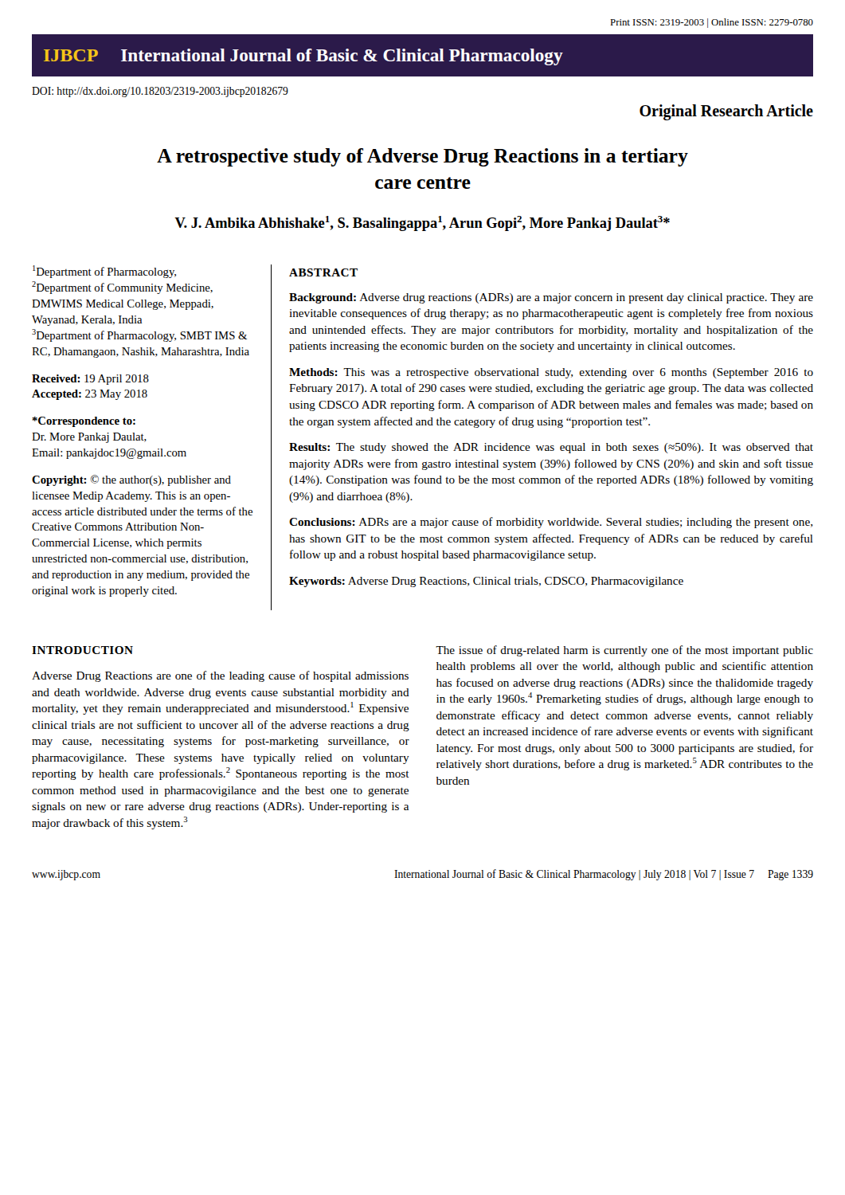Print ISSN: 2319-2003 | Online ISSN: 2279-0780
IJBCP International Journal of Basic & Clinical Pharmacology
DOI: http://dx.doi.org/10.18203/2319-2003.ijbcp20182679
Original Research Article
A retrospective study of Adverse Drug Reactions in a tertiary
care centre
V. J. Ambika Abhishake1, S. Basalingappa1, Arun Gopi2, More Pankaj Daulat3*
1Department of Pharmacology,
2Department of Community Medicine, DMWIMS Medical College, Meppadi, Wayanad, Kerala, India
3Department of Pharmacology, SMBT IMS & RC, Dhamangaon, Nashik, Maharashtra, India
Received: 19 April 2018
Accepted: 23 May 2018
*Correspondence to:
Dr. More Pankaj Daulat,
Email: pankajdoc19@gmail.com
Copyright: © the author(s), publisher and licensee Medip Academy. This is an open-access article distributed under the terms of the Creative Commons Attribution Non-Commercial License, which permits unrestricted non-commercial use, distribution, and reproduction in any medium, provided the original work is properly cited.
ABSTRACT
Background: Adverse drug reactions (ADRs) are a major concern in present day clinical practice. They are inevitable consequences of drug therapy; as no pharmacotherapeutic agent is completely free from noxious and unintended effects. They are major contributors for morbidity, mortality and hospitalization of the patients increasing the economic burden on the society and uncertainty in clinical outcomes.
Methods: This was a retrospective observational study, extending over 6 months (September 2016 to February 2017). A total of 290 cases were studied, excluding the geriatric age group. The data was collected using CDSCO ADR reporting form. A comparison of ADR between males and females was made; based on the organ system affected and the category of drug using “proportion test”.
Results: The study showed the ADR incidence was equal in both sexes (≈50%). It was observed that majority ADRs were from gastro intestinal system (39%) followed by CNS (20%) and skin and soft tissue (14%). Constipation was found to be the most common of the reported ADRs (18%) followed by vomiting (9%) and diarrhoea (8%).
Conclusions: ADRs are a major cause of morbidity worldwide. Several studies; including the present one, has shown GIT to be the most common system affected. Frequency of ADRs can be reduced by careful follow up and a robust hospital based pharmacovigilance setup.
Keywords: Adverse Drug Reactions, Clinical trials, CDSCO, Pharmacovigilance
INTRODUCTION
Adverse Drug Reactions are one of the leading cause of hospital admissions and death worldwide. Adverse drug events cause substantial morbidity and mortality, yet they remain underappreciated and misunderstood.1 Expensive clinical trials are not sufficient to uncover all of the adverse reactions a drug may cause, necessitating systems for post-marketing surveillance, or pharmacovigilance. These systems have typically relied on voluntary reporting by health care professionals.2 Spontaneous reporting is the most common method used in pharmacovigilance and the best one to generate signals on new or rare adverse drug reactions (ADRs). Under-reporting is a major drawback of this system.3
The issue of drug-related harm is currently one of the most important public health problems all over the world, although public and scientific attention has focused on adverse drug reactions (ADRs) since the thalidomide tragedy in the early 1960s.4 Premarketing studies of drugs, although large enough to demonstrate efficacy and detect common adverse events, cannot reliably detect an increased incidence of rare adverse events or events with significant latency. For most drugs, only about 500 to 3000 participants are studied, for relatively short durations, before a drug is marketed.5 ADR contributes to the burden
www.ijbcp.com
International Journal of Basic & Clinical Pharmacology | July 2018 | Vol 7 | Issue 7 Page 1339